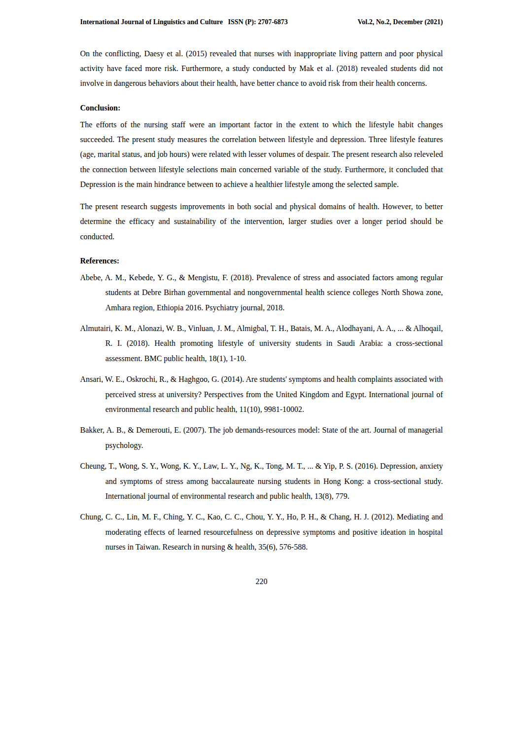International Journal of Linguistics and Culture ISSN (P): 2707-6873 Vol.2, No.2, December (2021)
On the conflicting, Daesy et al. (2015) revealed that nurses with inappropriate living pattern and poor physical activity have faced more risk. Furthermore, a study conducted by Mak et al. (2018) revealed students did not involve in dangerous behaviors about their health, have better chance to avoid risk from their health concerns.
Conclusion:
The efforts of the nursing staff were an important factor in the extent to which the lifestyle habit changes succeeded. The present study measures the correlation between lifestyle and depression. Three lifestyle features (age, marital status, and job hours) were related with lesser volumes of despair. The present research also releveled the connection between lifestyle selections main concerned variable of the study. Furthermore, it concluded that Depression is the main hindrance between to achieve a healthier lifestyle among the selected sample.
The present research suggests improvements in both social and physical domains of health. However, to better determine the efficacy and sustainability of the intervention, larger studies over a longer period should be conducted.
References:
Abebe, A. M., Kebede, Y. G., & Mengistu, F. (2018). Prevalence of stress and associated factors among regular students at Debre Birhan governmental and nongovernmental health science colleges North Showa zone, Amhara region, Ethiopia 2016. Psychiatry journal, 2018.
Almutairi, K. M., Alonazi, W. B., Vinluan, J. M., Almigbal, T. H., Batais, M. A., Alodhayani, A. A., ... & Alhoqail, R. I. (2018). Health promoting lifestyle of university students in Saudi Arabia: a cross-sectional assessment. BMC public health, 18(1), 1-10.
Ansari, W. E., Oskrochi, R., & Haghgoo, G. (2014). Are students' symptoms and health complaints associated with perceived stress at university? Perspectives from the United Kingdom and Egypt. International journal of environmental research and public health, 11(10), 9981-10002.
Bakker, A. B., & Demerouti, E. (2007). The job demands-resources model: State of the art. Journal of managerial psychology.
Cheung, T., Wong, S. Y., Wong, K. Y., Law, L. Y., Ng, K., Tong, M. T., ... & Yip, P. S. (2016). Depression, anxiety and symptoms of stress among baccalaureate nursing students in Hong Kong: a cross-sectional study. International journal of environmental research and public health, 13(8), 779.
Chung, C. C., Lin, M. F., Ching, Y. C., Kao, C. C., Chou, Y. Y., Ho, P. H., & Chang, H. J. (2012). Mediating and moderating effects of learned resourcefulness on depressive symptoms and positive ideation in hospital nurses in Taiwan. Research in nursing & health, 35(6), 576-588.
220